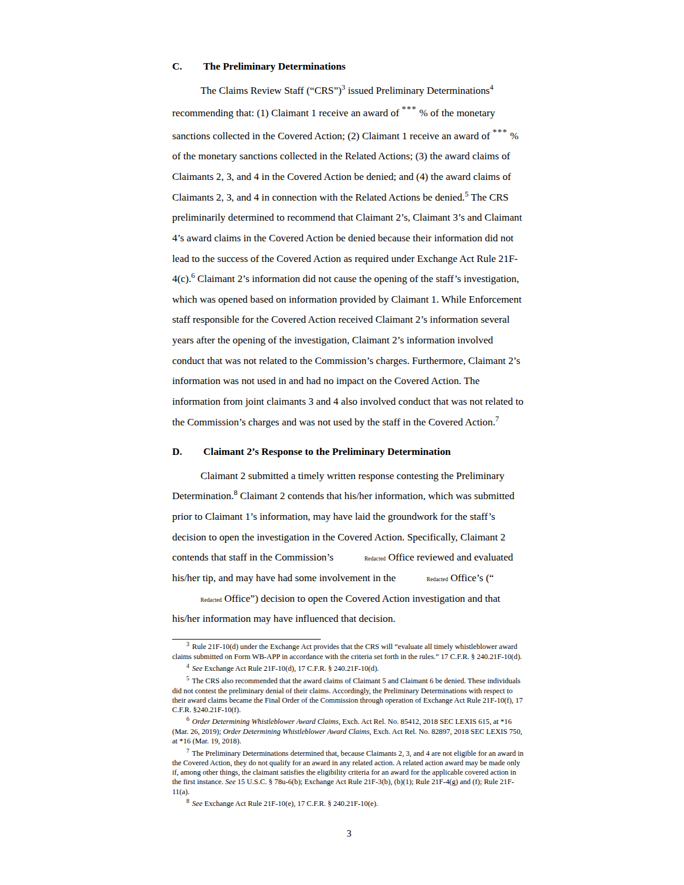C. The Preliminary Determinations
The Claims Review Staff (“CRS”)3 issued Preliminary Determinations4 recommending that: (1) Claimant 1 receive an award of *** % of the monetary sanctions collected in the Covered Action; (2) Claimant 1 receive an award of *** % of the monetary sanctions collected in the Related Actions; (3) the award claims of Claimants 2, 3, and 4 in the Covered Action be denied; and (4) the award claims of Claimants 2, 3, and 4 in connection with the Related Actions be denied.5 The CRS preliminarily determined to recommend that Claimant 2’s, Claimant 3’s and Claimant 4’s award claims in the Covered Action be denied because their information did not lead to the success of the Covered Action as required under Exchange Act Rule 21F-4(c).6 Claimant 2’s information did not cause the opening of the staff’s investigation, which was opened based on information provided by Claimant 1. While Enforcement staff responsible for the Covered Action received Claimant 2’s information several years after the opening of the investigation, Claimant 2’s information involved conduct that was not related to the Commission’s charges. Furthermore, Claimant 2’s information was not used in and had no impact on the Covered Action. The information from joint claimants 3 and 4 also involved conduct that was not related to the Commission’s charges and was not used by the staff in the Covered Action.7
D. Claimant 2’s Response to the Preliminary Determination
Claimant 2 submitted a timely written response contesting the Preliminary Determination.8 Claimant 2 contends that his/her information, which was submitted prior to Claimant 1’s information, may have laid the groundwork for the staff’s decision to open the investigation in the Covered Action. Specifically, Claimant 2 contends that staff in the Commission’s Redacted Office reviewed and evaluated his/her tip, and may have had some involvement in the Redacted Office’s (“ Redacted Office”) decision to open the Covered Action investigation and that his/her information may have influenced that decision.
3 Rule 21F-10(d) under the Exchange Act provides that the CRS will “evaluate all timely whistleblower award claims submitted on Form WB-APP in accordance with the criteria set forth in the rules.” 17 C.F.R. § 240.21F-10(d).
4 See Exchange Act Rule 21F-10(d), 17 C.F.R. § 240.21F-10(d).
5 The CRS also recommended that the award claims of Claimant 5 and Claimant 6 be denied. These individuals did not contest the preliminary denial of their claims. Accordingly, the Preliminary Determinations with respect to their award claims became the Final Order of the Commission through operation of Exchange Act Rule 21F-10(f), 17 C.F.R. §240.21F-10(f).
6 Order Determining Whistleblower Award Claims, Exch. Act Rel. No. 85412, 2018 SEC LEXIS 615, at *16 (Mar. 26, 2019); Order Determining Whistleblower Award Claims, Exch. Act Rel. No. 82897, 2018 SEC LEXIS 750, at *16 (Mar. 19, 2018).
7 The Preliminary Determinations determined that, because Claimants 2, 3, and 4 are not eligible for an award in the Covered Action, they do not qualify for an award in any related action. A related action award may be made only if, among other things, the claimant satisfies the eligibility criteria for an award for the applicable covered action in the first instance. See 15 U.S.C. § 78u-6(b); Exchange Act Rule 21F-3(b), (b)(1); Rule 21F-4(g) and (f); Rule 21F-11(a).
8 See Exchange Act Rule 21F-10(e), 17 C.F.R. § 240.21F-10(e).
3